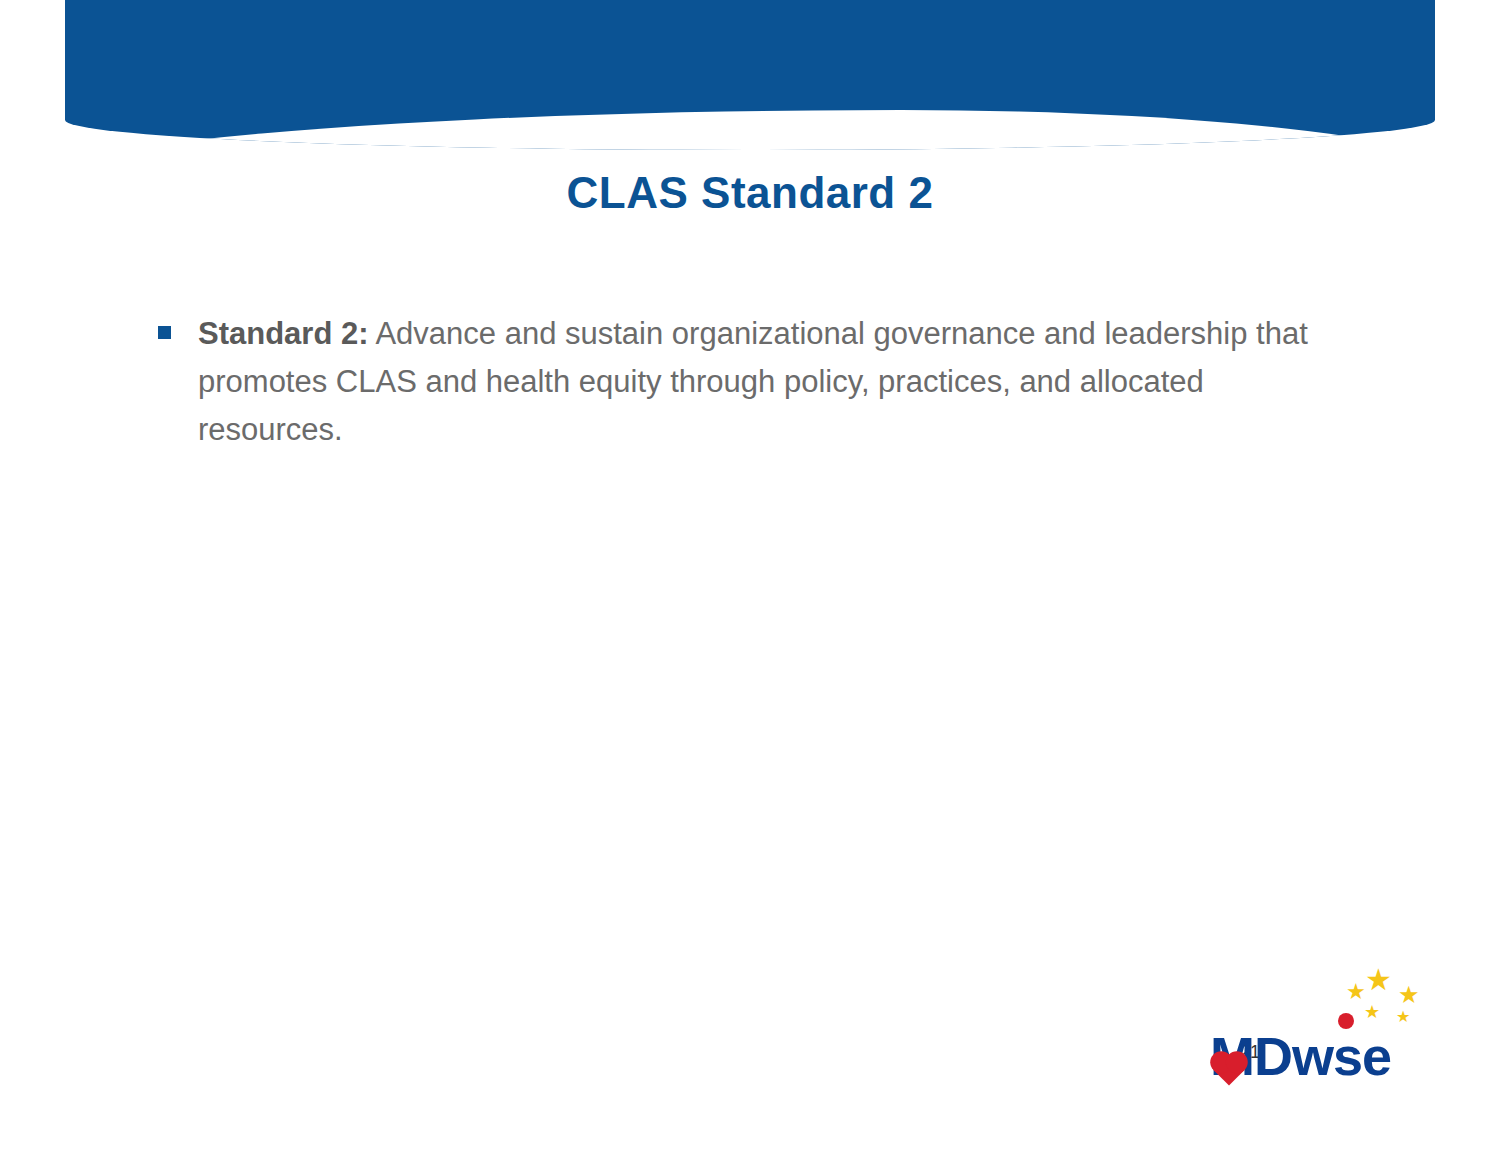CLAS Standard 2
Standard 2: Advance and sustain organizational governance and leadership that promotes CLAS and health equity through policy, practices, and allocated resources.
21
★ ★ ★ ★ ★
MDwse